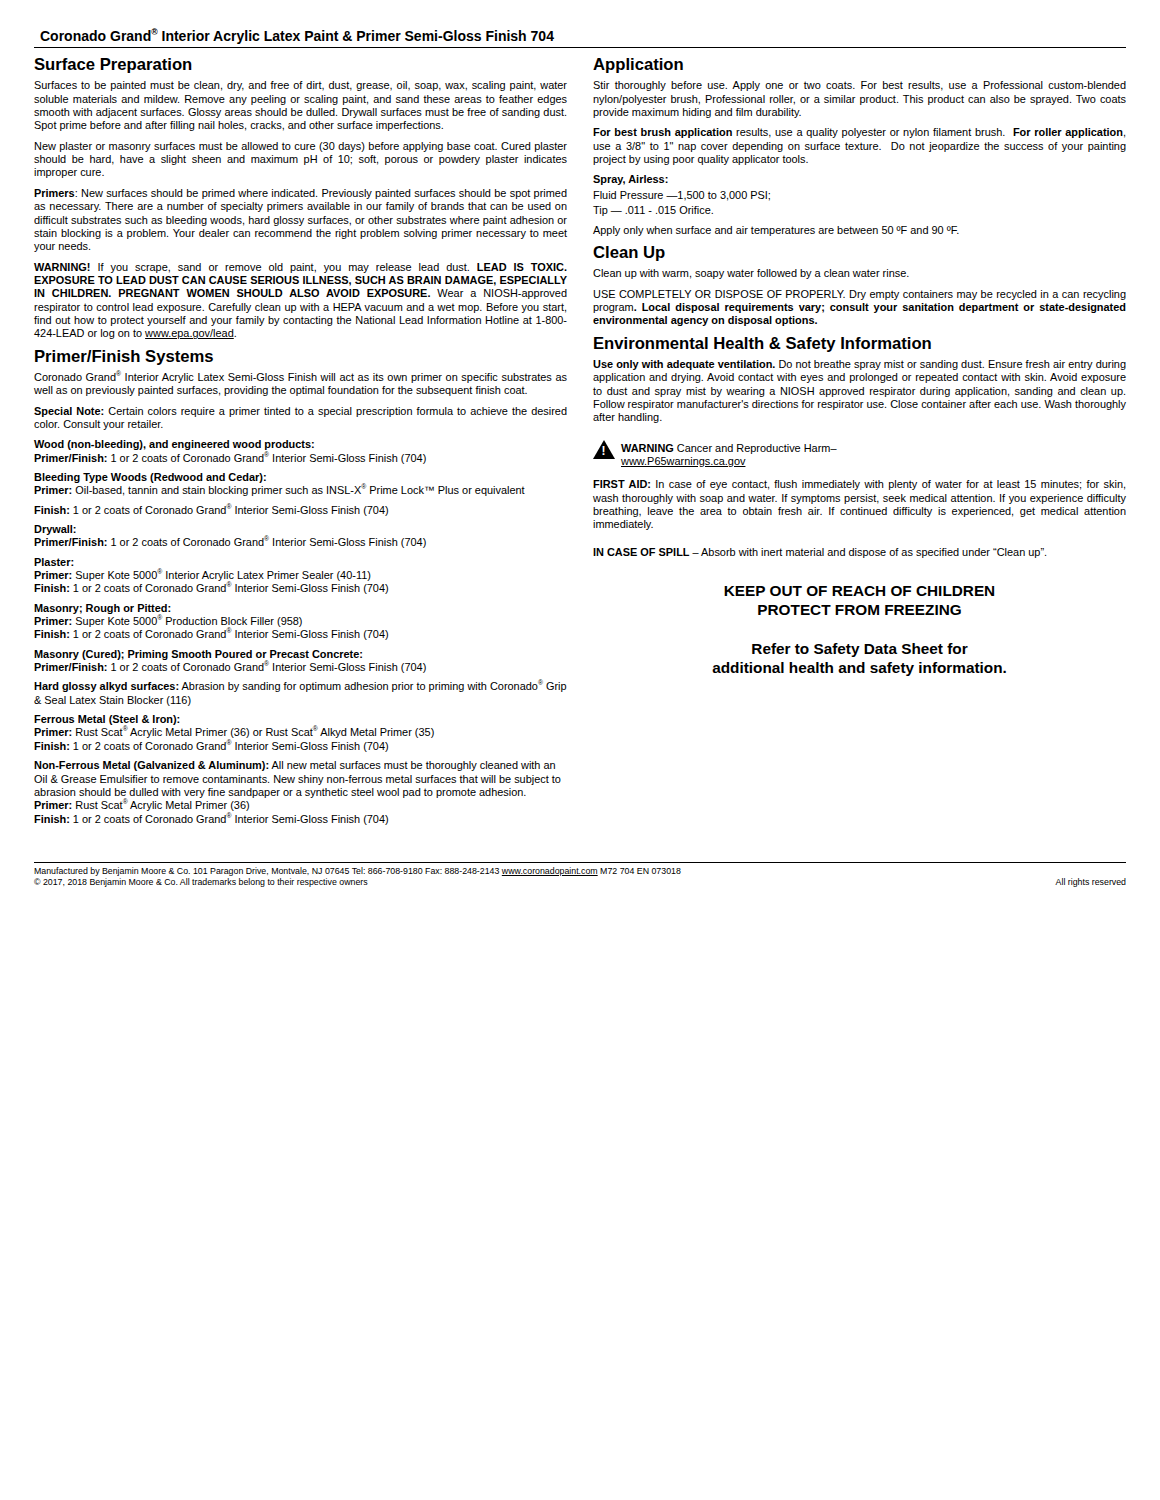Coronado Grand® Interior Acrylic Latex Paint & Primer Semi-Gloss Finish 704
Surface Preparation
Surfaces to be painted must be clean, dry, and free of dirt, dust, grease, oil, soap, wax, scaling paint, water soluble materials and mildew. Remove any peeling or scaling paint, and sand these areas to feather edges smooth with adjacent surfaces. Glossy areas should be dulled. Drywall surfaces must be free of sanding dust. Spot prime before and after filling nail holes, cracks, and other surface imperfections.
New plaster or masonry surfaces must be allowed to cure (30 days) before applying base coat. Cured plaster should be hard, have a slight sheen and maximum pH of 10; soft, porous or powdery plaster indicates improper cure.
Primers: New surfaces should be primed where indicated. Previously painted surfaces should be spot primed as necessary. There are a number of specialty primers available in our family of brands that can be used on difficult substrates such as bleeding woods, hard glossy surfaces, or other substrates where paint adhesion or stain blocking is a problem. Your dealer can recommend the right problem solving primer necessary to meet your needs.
WARNING! If you scrape, sand or remove old paint, you may release lead dust. LEAD IS TOXIC. EXPOSURE TO LEAD DUST CAN CAUSE SERIOUS ILLNESS, SUCH AS BRAIN DAMAGE, ESPECIALLY IN CHILDREN. PREGNANT WOMEN SHOULD ALSO AVOID EXPOSURE. Wear a NIOSH-approved respirator to control lead exposure. Carefully clean up with a HEPA vacuum and a wet mop. Before you start, find out how to protect yourself and your family by contacting the National Lead Information Hotline at 1-800-424-LEAD or log on to www.epa.gov/lead.
Primer/Finish Systems
Coronado Grand® Interior Acrylic Latex Semi-Gloss Finish will act as its own primer on specific substrates as well as on previously painted surfaces, providing the optimal foundation for the subsequent finish coat.
Special Note: Certain colors require a primer tinted to a special prescription formula to achieve the desired color. Consult your retailer.
Wood (non-bleeding), and engineered wood products:
Primer/Finish: 1 or 2 coats of Coronado Grand® Interior Semi-Gloss Finish (704)
Bleeding Type Woods (Redwood and Cedar):
Primer: Oil-based, tannin and stain blocking primer such as INSL-X® Prime Lock™ Plus or equivalent
Finish: 1 or 2 coats of Coronado Grand® Interior Semi-Gloss Finish (704)
Drywall:
Primer/Finish: 1 or 2 coats of Coronado Grand® Interior Semi-Gloss Finish (704)
Plaster:
Primer: Super Kote 5000® Interior Acrylic Latex Primer Sealer (40-11)
Finish: 1 or 2 coats of Coronado Grand® Interior Semi-Gloss Finish (704)
Masonry; Rough or Pitted:
Primer: Super Kote 5000® Production Block Filler (958)
Finish: 1 or 2 coats of Coronado Grand® Interior Semi-Gloss Finish (704)
Masonry (Cured); Priming Smooth Poured or Precast Concrete:
Primer/Finish: 1 or 2 coats of Coronado Grand® Interior Semi-Gloss Finish (704)
Hard glossy alkyd surfaces: Abrasion by sanding for optimum adhesion prior to priming with Coronado® Grip & Seal Latex Stain Blocker (116)
Ferrous Metal (Steel & Iron):
Primer: Rust Scat® Acrylic Metal Primer (36) or Rust Scat® Alkyd Metal Primer (35)
Finish: 1 or 2 coats of Coronado Grand® Interior Semi-Gloss Finish (704)
Non-Ferrous Metal (Galvanized & Aluminum): All new metal surfaces must be thoroughly cleaned with an Oil & Grease Emulsifier to remove contaminants. New shiny non-ferrous metal surfaces that will be subject to abrasion should be dulled with very fine sandpaper or a synthetic steel wool pad to promote adhesion.
Primer: Rust Scat® Acrylic Metal Primer (36)
Finish: 1 or 2 coats of Coronado Grand® Interior Semi-Gloss Finish (704)
Application
Stir thoroughly before use. Apply one or two coats. For best results, use a Professional custom-blended nylon/polyester brush, Professional roller, or a similar product. This product can also be sprayed. Two coats provide maximum hiding and film durability.
For best brush application results, use a quality polyester or nylon filament brush. For roller application, use a 3/8" to 1" nap cover depending on surface texture. Do not jeopardize the success of your painting project by using poor quality applicator tools.
Spray, Airless:
Fluid Pressure —1,500 to 3,000 PSI;
Tip — .011 - .015 Orifice.
Apply only when surface and air temperatures are between 50 ºF and 90 ºF.
Clean Up
Clean up with warm, soapy water followed by a clean water rinse.
USE COMPLETELY OR DISPOSE OF PROPERLY. Dry empty containers may be recycled in a can recycling program. Local disposal requirements vary; consult your sanitation department or state-designated environmental agency on disposal options.
Environmental Health & Safety Information
Use only with adequate ventilation. Do not breathe spray mist or sanding dust. Ensure fresh air entry during application and drying. Avoid contact with eyes and prolonged or repeated contact with skin. Avoid exposure to dust and spray mist by wearing a NIOSH approved respirator during application, sanding and clean up. Follow respirator manufacturer's directions for respirator use. Close container after each use. Wash thoroughly after handling.
WARNING Cancer and Reproductive Harm–
www.P65warnings.ca.gov
FIRST AID: In case of eye contact, flush immediately with plenty of water for at least 15 minutes; for skin, wash thoroughly with soap and water. If symptoms persist, seek medical attention. If you experience difficulty breathing, leave the area to obtain fresh air. If continued difficulty is experienced, get medical attention immediately.
IN CASE OF SPILL – Absorb with inert material and dispose of as specified under “Clean up”.
KEEP OUT OF REACH OF CHILDREN
PROTECT FROM FREEZING
Refer to Safety Data Sheet for
additional health and safety information.
Manufactured by Benjamin Moore & Co. 101 Paragon Drive, Montvale, NJ 07645 Tel: 866-708-9180 Fax: 888-248-2143 www.coronadopaint.com M72 704 EN 073018
© 2017, 2018 Benjamin Moore & Co. All trademarks belong to their respective owners
All rights reserved